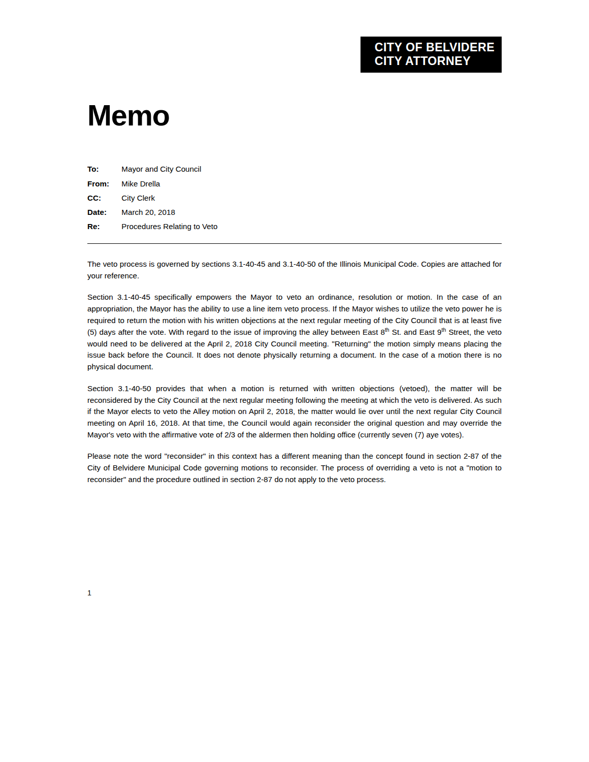CITY OF BELVIDERE
CITY ATTORNEY
Memo
| To: | Mayor and City Council |
| From: | Mike Drella |
| CC: | City Clerk |
| Date: | March 20, 2018 |
| Re: | Procedures Relating to Veto |
The veto process is governed by sections 3.1-40-45 and 3.1-40-50 of the Illinois Municipal Code. Copies are attached for your reference.
Section 3.1-40-45 specifically empowers the Mayor to veto an ordinance, resolution or motion. In the case of an appropriation, the Mayor has the ability to use a line item veto process. If the Mayor wishes to utilize the veto power he is required to return the motion with his written objections at the next regular meeting of the City Council that is at least five (5) days after the vote. With regard to the issue of improving the alley between East 8th St. and East 9th Street, the veto would need to be delivered at the April 2, 2018 City Council meeting. "Returning" the motion simply means placing the issue back before the Council. It does not denote physically returning a document. In the case of a motion there is no physical document.
Section 3.1-40-50 provides that when a motion is returned with written objections (vetoed), the matter will be reconsidered by the City Council at the next regular meeting following the meeting at which the veto is delivered. As such if the Mayor elects to veto the Alley motion on April 2, 2018, the matter would lie over until the next regular City Council meeting on April 16, 2018. At that time, the Council would again reconsider the original question and may override the Mayor's veto with the affirmative vote of 2/3 of the aldermen then holding office (currently seven (7) aye votes).
Please note the word "reconsider" in this context has a different meaning than the concept found in section 2-87 of the City of Belvidere Municipal Code governing motions to reconsider. The process of overriding a veto is not a "motion to reconsider" and the procedure outlined in section 2-87 do not apply to the veto process.
1